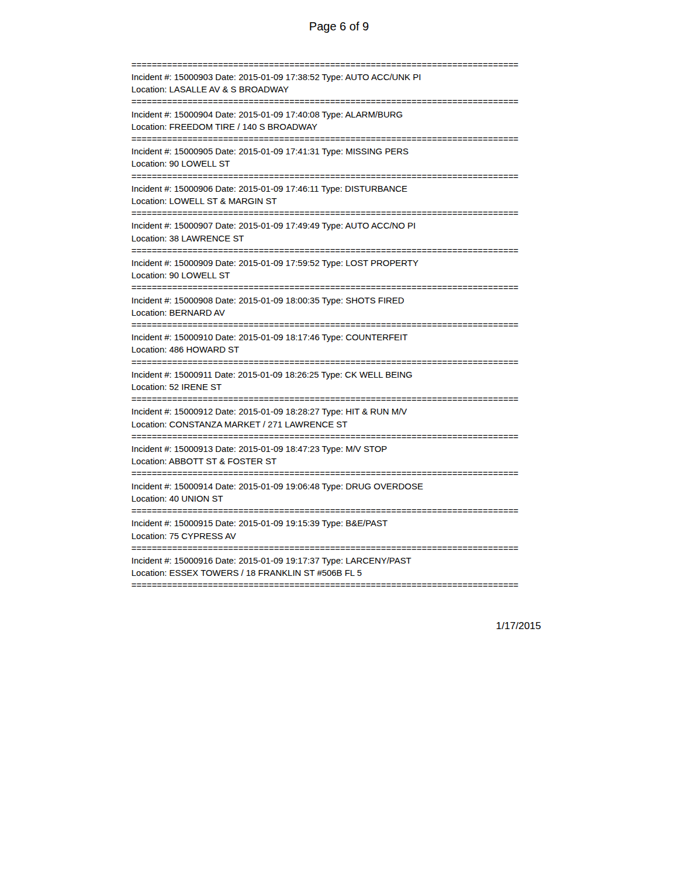Page 6 of 9
============================================================================
Incident #: 15000903 Date: 2015-01-09 17:38:52 Type: AUTO ACC/UNK PI
Location: LASALLE AV & S BROADWAY
============================================================================
Incident #: 15000904 Date: 2015-01-09 17:40:08 Type: ALARM/BURG
Location: FREEDOM TIRE / 140 S BROADWAY
============================================================================
Incident #: 15000905 Date: 2015-01-09 17:41:31 Type: MISSING PERS
Location: 90 LOWELL ST
============================================================================
Incident #: 15000906 Date: 2015-01-09 17:46:11 Type: DISTURBANCE
Location: LOWELL ST & MARGIN ST
============================================================================
Incident #: 15000907 Date: 2015-01-09 17:49:49 Type: AUTO ACC/NO PI
Location: 38 LAWRENCE ST
============================================================================
Incident #: 15000909 Date: 2015-01-09 17:59:52 Type: LOST PROPERTY
Location: 90 LOWELL ST
============================================================================
Incident #: 15000908 Date: 2015-01-09 18:00:35 Type: SHOTS FIRED
Location: BERNARD AV
============================================================================
Incident #: 15000910 Date: 2015-01-09 18:17:46 Type: COUNTERFEIT
Location: 486 HOWARD ST
============================================================================
Incident #: 15000911 Date: 2015-01-09 18:26:25 Type: CK WELL BEING
Location: 52 IRENE ST
============================================================================
Incident #: 15000912 Date: 2015-01-09 18:28:27 Type: HIT & RUN M/V
Location: CONSTANZA MARKET / 271 LAWRENCE ST
============================================================================
Incident #: 15000913 Date: 2015-01-09 18:47:23 Type: M/V STOP
Location: ABBOTT ST & FOSTER ST
============================================================================
Incident #: 15000914 Date: 2015-01-09 19:06:48 Type: DRUG OVERDOSE
Location: 40 UNION ST
============================================================================
Incident #: 15000915 Date: 2015-01-09 19:15:39 Type: B&E/PAST
Location: 75 CYPRESS AV
============================================================================
Incident #: 15000916 Date: 2015-01-09 19:17:37 Type: LARCENY/PAST
Location: ESSEX TOWERS / 18 FRANKLIN ST #506B FL 5
============================================================================
1/17/2015